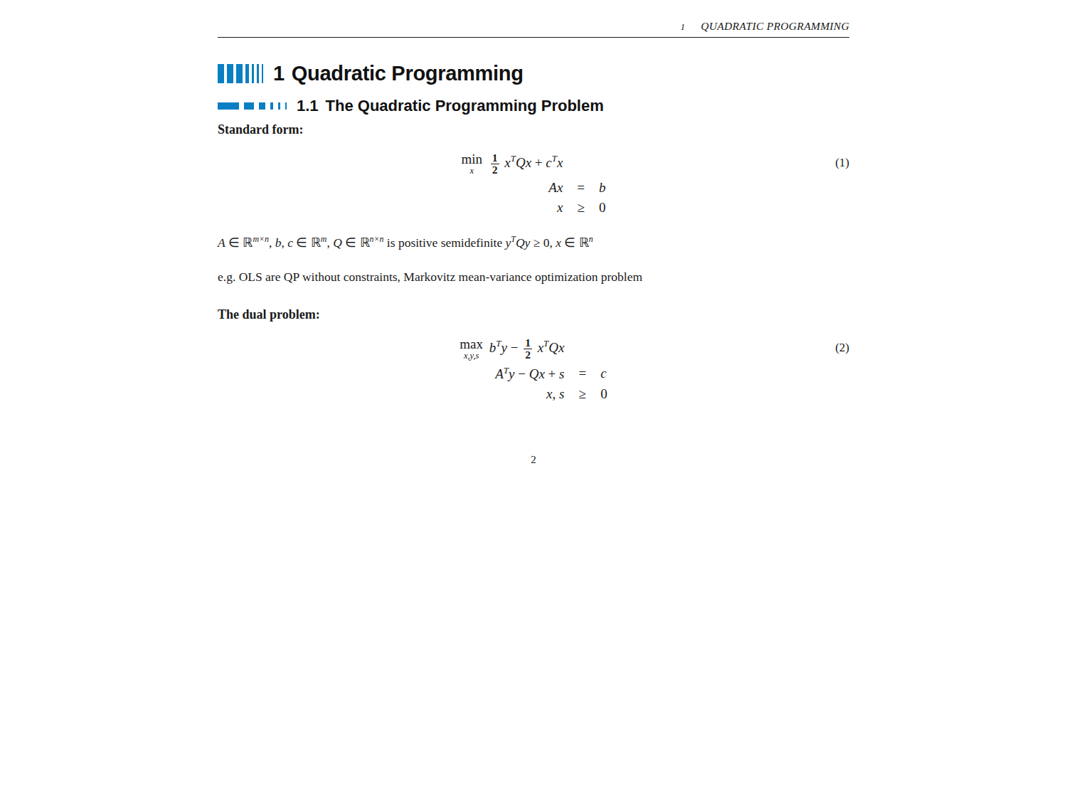1 Quadratic Programming
1 Quadratic Programming
1.1 The Quadratic Programming Problem
Standard form:
(1)
| min x 1 2 x T Qx + c T x | | |
| Ax | = | b |
| x | ≥ | 0 |
A ∈ ℝm×n, b, c ∈ ℝm, Q ∈ ℝn×n is positive semidefinite yTQy ≥ 0, x ∈ ℝn
e.g. OLS are QP without constraints, Markovitz mean-variance optimization problem
The dual problem:
(2)
| max x,y,s b T y − 1 2 x T Qx | | |
| A T y − Qx + s | = | c |
| x , s | ≥ | 0 |
2